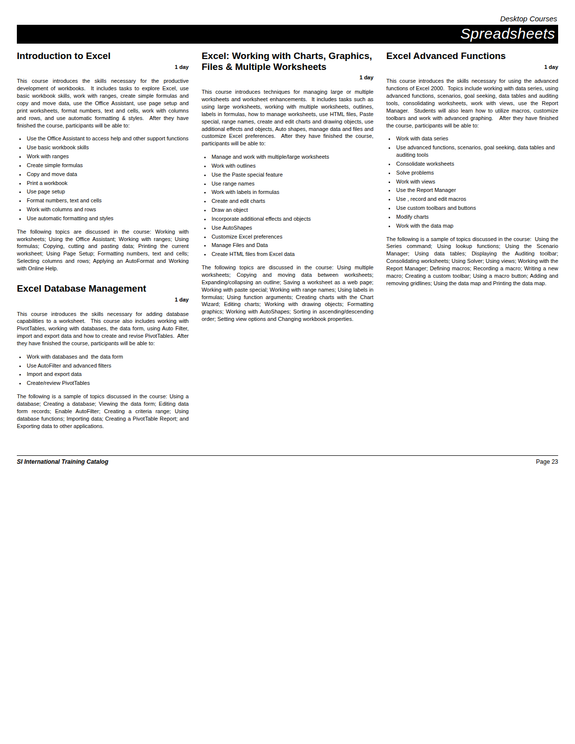Desktop Courses
Spreadsheets
Introduction to Excel
1 day
This course introduces the skills necessary for the productive development of workbooks. It includes tasks to explore Excel, use basic workbook skills, work with ranges, create simple formulas and copy and move data, use the Office Assistant, use page setup and print worksheets, format numbers, text and cells, work with columns and rows, and use automatic formatting & styles. After they have finished the course, participants will be able to:
Use the Office Assistant to access help and other support functions
Use basic workbook skills
Work with ranges
Create simple formulas
Copy and move data
Print a workbook
Use page setup
Format numbers, text and cells
Work with columns and rows
Use automatic formatting and styles
The following topics are discussed in the course: Working with worksheets; Using the Office Assistant; Working with ranges; Using formulas; Copying, cutting and pasting data; Printing the current worksheet; Using Page Setup; Formatting numbers, text and cells; Selecting columns and rows; Applying an AutoFormat and Working with Online Help.
Excel Database Management
1 day
This course introduces the skills necessary for adding database capabilities to a worksheet. This course also includes working with PivotTables, working with databases, the data form, using Auto Filter, import and export data and how to create and revise PivotTables. After they have finished the course, participants will be able to:
Work with databases and the data form
Use AutoFilter and advanced filters
Import and export data
Create/review PivotTables
The following is a sample of topics discussed in the course: Using a database; Creating a database; Viewing the data form; Editing data form records; Enable AutoFilter; Creating a criteria range; Using database functions; Importing data; Creating a PivotTable Report; and Exporting data to other applications.
Excel: Working with Charts, Graphics, Files & Multiple Worksheets
1 day
This course introduces techniques for managing large or multiple worksheets and worksheet enhancements. It includes tasks such as using large worksheets, working with multiple worksheets, outlines, labels in formulas, how to manage worksheets, use HTML files, Paste special, range names, create and edit charts and drawing objects, use additional effects and objects, Auto shapes, manage data and files and customize Excel preferences. After they have finished the course, participants will be able to:
Manage and work with multiple/large worksheets
Work with outlines
Use the Paste special feature
Use range names
Work with labels in formulas
Create and edit charts
Draw an object
Incorporate additional effects and objects
Use AutoShapes
Customize Excel preferences
Manage Files and Data
Create HTML files from Excel data
The following topics are discussed in the course: Using multiple worksheets; Copying and moving data between worksheets; Expanding/collapsing an outline; Saving a worksheet as a web page; Working with paste special; Working with range names; Using labels in formulas; Using function arguments; Creating charts with the Chart Wizard; Editing charts; Working with drawing objects; Formatting graphics; Working with AutoShapes; Sorting in ascending/descending order; Setting view options and Changing workbook properties.
Excel Advanced Functions
1 day
This course introduces the skills necessary for using the advanced functions of Excel 2000. Topics include working with data series, using advanced functions, scenarios, goal seeking, data tables and auditing tools, consolidating worksheets, work with views, use the Report Manager. Students will also learn how to utilize macros, customize toolbars and work with advanced graphing. After they have finished the course, participants will be able to:
Work with data series
Use advanced functions, scenarios, goal seeking, data tables and auditing tools
Consolidate worksheets
Solve problems
Work with views
Use the Report Manager
Use , record and edit macros
Use custom toolbars and buttons
Modify charts
Work with the data map
The following is a sample of topics discussed in the course: Using the Series command; Using lookup functions; Using the Scenario Manager; Using data tables; Displaying the Auditing toolbar; Consolidating worksheets; Using Solver; Using views; Working with the Report Manager; Defining macros; Recording a macro; Writing a new macro; Creating a custom toolbar; Using a macro button; Adding and removing gridlines; Using the data map and Printing the data map.
SI International Training Catalog
Page 23